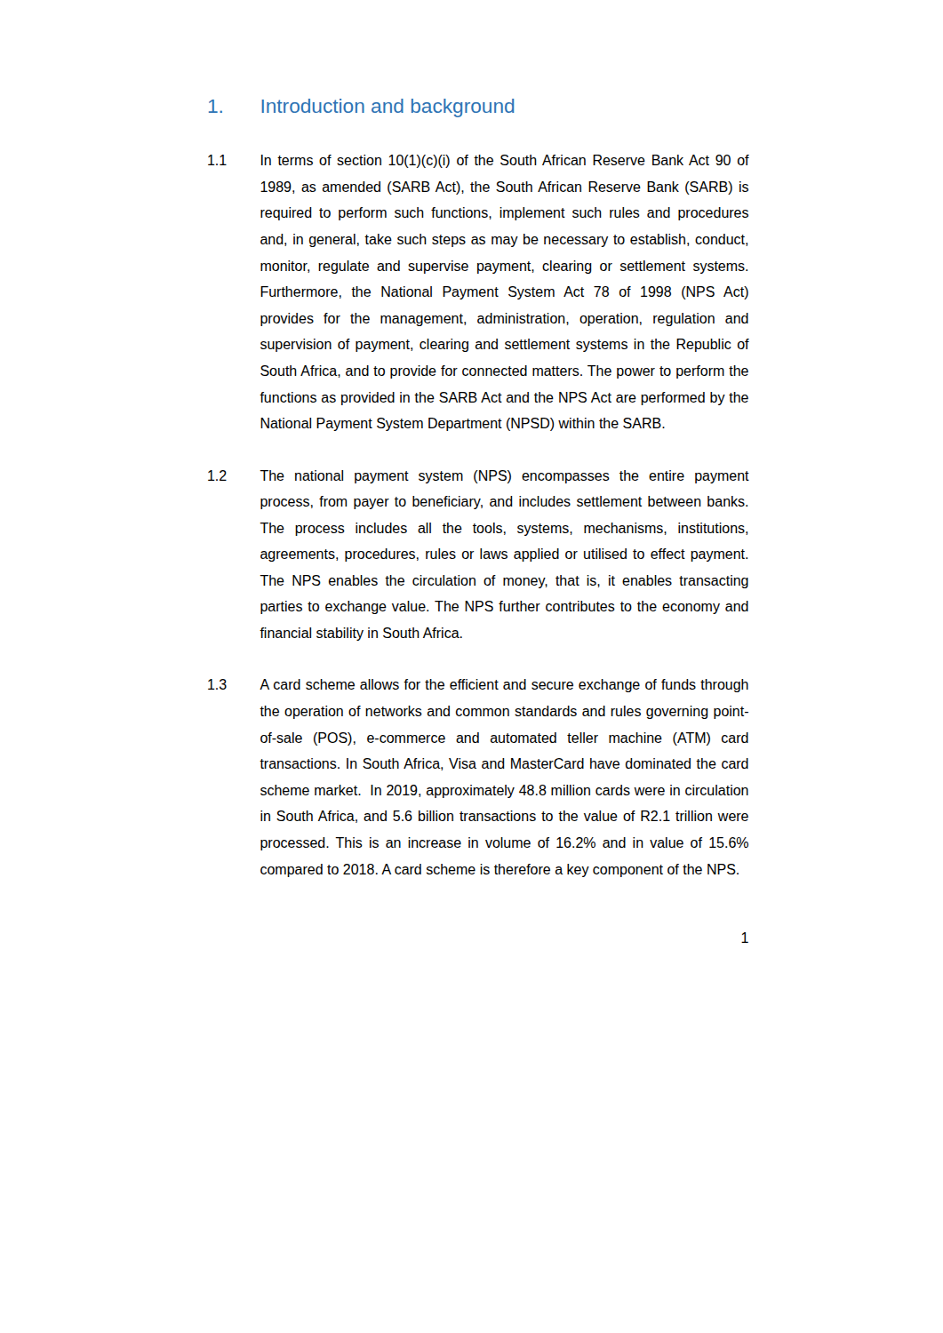1. Introduction and background
1.1
In terms of section 10(1)(c)(i) of the South African Reserve Bank Act 90 of 1989, as amended (SARB Act), the South African Reserve Bank (SARB) is required to perform such functions, implement such rules and procedures and, in general, take such steps as may be necessary to establish, conduct, monitor, regulate and supervise payment, clearing or settlement systems. Furthermore, the National Payment System Act 78 of 1998 (NPS Act) provides for the management, administration, operation, regulation and supervision of payment, clearing and settlement systems in the Republic of South Africa, and to provide for connected matters. The power to perform the functions as provided in the SARB Act and the NPS Act are performed by the National Payment System Department (NPSD) within the SARB.
1.2
The national payment system (NPS) encompasses the entire payment process, from payer to beneficiary, and includes settlement between banks. The process includes all the tools, systems, mechanisms, institutions, agreements, procedures, rules or laws applied or utilised to effect payment. The NPS enables the circulation of money, that is, it enables transacting parties to exchange value. The NPS further contributes to the economy and financial stability in South Africa.
1.3
A card scheme allows for the efficient and secure exchange of funds through the operation of networks and common standards and rules governing point-of-sale (POS), e-commerce and automated teller machine (ATM) card transactions. In South Africa, Visa and MasterCard have dominated the card scheme market. In 2019, approximately 48.8 million cards were in circulation in South Africa, and 5.6 billion transactions to the value of R2.1 trillion were processed. This is an increase in volume of 16.2% and in value of 15.6% compared to 2018. A card scheme is therefore a key component of the NPS.
1